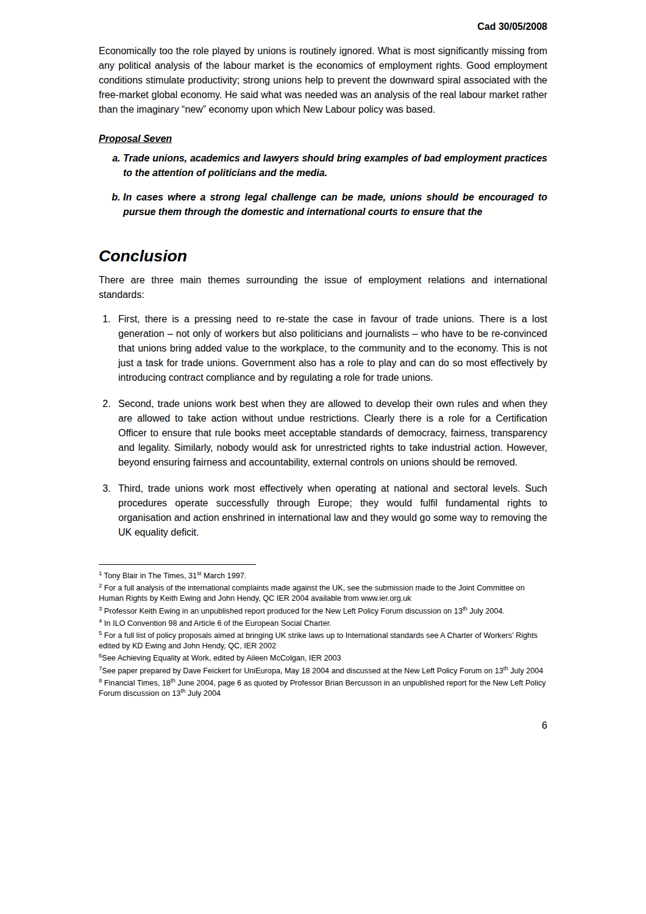Cad 30/05/2008
Economically too the role played by unions is routinely ignored. What is most significantly missing from any political analysis of the labour market is the economics of employment rights. Good employment conditions stimulate productivity; strong unions help to prevent the downward spiral associated with the free-market global economy. He said what was needed was an analysis of the real labour market rather than the imaginary “new” economy upon which New Labour policy was based.
Proposal Seven
Trade unions, academics and lawyers should bring examples of bad employment practices to the attention of politicians and the media.
In cases where a strong legal challenge can be made, unions should be encouraged to pursue them through the domestic and international courts to ensure that the
Conclusion
There are three main themes surrounding the issue of employment relations and international standards:
First, there is a pressing need to re-state the case in favour of trade unions. There is a lost generation – not only of workers but also politicians and journalists – who have to be re-convinced that unions bring added value to the workplace, to the community and to the economy. This is not just a task for trade unions. Government also has a role to play and can do so most effectively by introducing contract compliance and by regulating a role for trade unions.
Second, trade unions work best when they are allowed to develop their own rules and when they are allowed to take action without undue restrictions. Clearly there is a role for a Certification Officer to ensure that rule books meet acceptable standards of democracy, fairness, transparency and legality. Similarly, nobody would ask for unrestricted rights to take industrial action. However, beyond ensuring fairness and accountability, external controls on unions should be removed.
Third, trade unions work most effectively when operating at national and sectoral levels. Such procedures operate successfully through Europe; they would fulfil fundamental rights to organisation and action enshrined in international law and they would go some way to removing the UK equality deficit.
1 Tony Blair in The Times, 31st March 1997.
2 For a full analysis of the international complaints made against the UK, see the submission made to the Joint Committee on Human Rights by Keith Ewing and John Hendy, QC IER 2004 available from www.ier.org.uk
3 Professor Keith Ewing in an unpublished report produced for the New Left Policy Forum discussion on 13th July 2004.
4 In ILO Convention 98 and Article 6 of the European Social Charter.
5 For a full list of policy proposals aimed at bringing UK strike laws up to International standards see A Charter of Workers’ Rights edited by KD Ewing and John Hendy, QC, IER 2002
6See Achieving Equality at Work, edited by Aileen McColgan, IER 2003
7See paper prepared by Dave Feickert for UniEuropa, May 18 2004 and discussed at the New Left Policy Forum on 13th July 2004
8 Financial Times, 18th June 2004, page 6 as quoted by Professor Brian Bercusson in an unpublished report for the New Left Policy Forum discussion on 13th July 2004
6